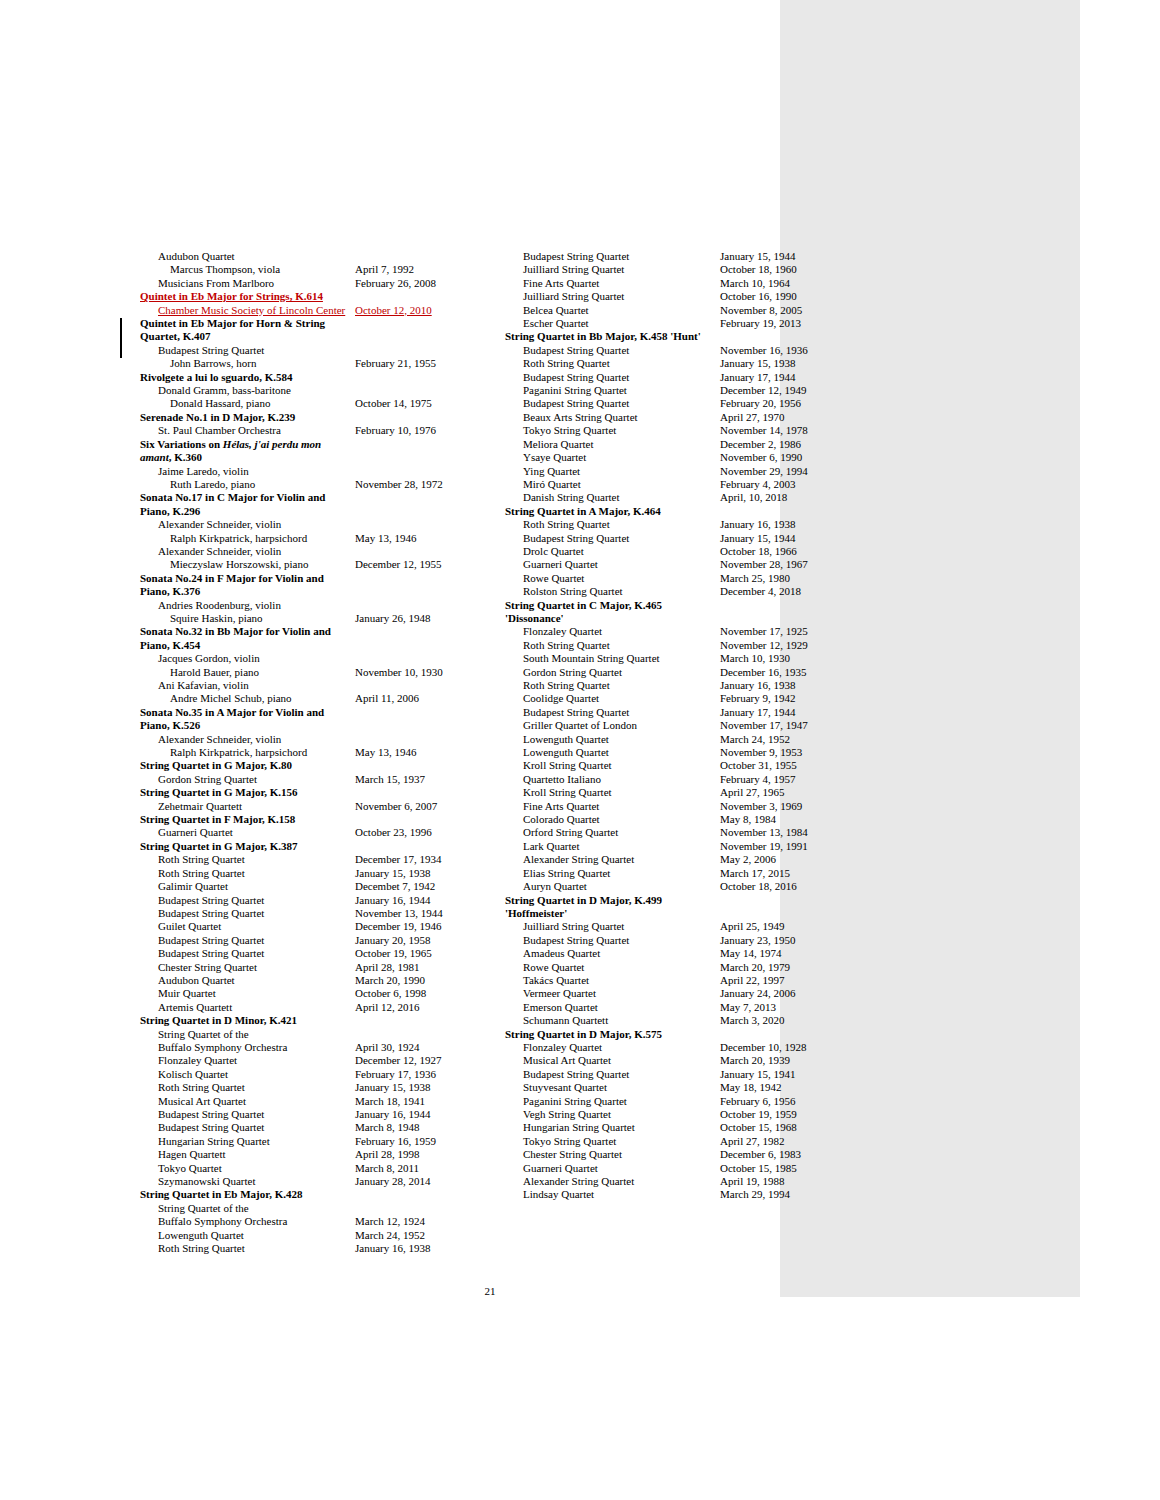| Audubon Quartet | |
| Marcus Thompson, viola | April 7, 1992 |
| Musicians From Marlboro | February 26, 2008 |
| Quintet in Eb Major for Strings, K.614 | |
| Chamber Music Society of Lincoln Center | October 12, 2010 |
| Quintet in Eb Major for Horn & String Quartet, K.407 | |
| Budapest String Quartet | |
| John Barrows, horn | February 21, 1955 |
| Rivolgete a lui lo sguardo, K.584 | |
| Donald Gramm, bass-baritone | |
| Donald Hassard, piano | October 14, 1975 |
| Serenade No.1 in D Major, K.239 | |
| St. Paul Chamber Orchestra | February 10, 1976 |
| Six Variations on Hélas, j'ai perdu mon amant , K.360 | |
| Jaime Laredo, violin | |
| Ruth Laredo, piano | November 28, 1972 |
| Sonata No.17 in C Major for Violin and Piano, K.296 | |
| Alexander Schneider, violin | |
| Ralph Kirkpatrick, harpsichord | May 13, 1946 |
| Alexander Schneider, violin | |
| Mieczyslaw Horszowski, piano | December 12, 1955 |
| Sonata No.24 in F Major for Violin and Piano, K.376 | |
| Andries Roodenburg, violin | |
| Squire Haskin, piano | January 26, 1948 |
| Sonata No.32 in Bb Major for Violin and Piano, K.454 | |
| Jacques Gordon, violin | |
| Harold Bauer, piano | November 10, 1930 |
| Ani Kafavian, violin | |
| Andre Michel Schub, piano | April 11, 2006 |
| Sonata No.35 in A Major for Violin and Piano, K.526 | |
| Alexander Schneider, violin | |
| Ralph Kirkpatrick, harpsichord | May 13, 1946 |
| String Quartet in G Major, K.80 | |
| Gordon String Quartet | March 15, 1937 |
| String Quartet in G Major, K.156 | |
| Zehetmair Quartett | November 6, 2007 |
| String Quartet in F Major, K.158 | |
| Guarneri Quartet | October 23, 1996 |
| String Quartet in G Major, K.387 | |
| Roth String Quartet | December 17, 1934 |
| Roth String Quartet | January 15, 1938 |
| Galimir Quartet | Decembet 7, 1942 |
| Budapest String Quartet | January 16, 1944 |
| Budapest String Quartet | November 13, 1944 |
| Guilet Quartet | December 19, 1946 |
| Budapest String Quartet | January 20, 1958 |
| Budapest String Quartet | October 19, 1965 |
| Chester String Quartet | April 28, 1981 |
| Audubon Quartet | March 20, 1990 |
| Muir Quartet | October 6, 1998 |
| Artemis Quartett | April 12, 2016 |
| String Quartet in D Minor, K.421 | |
| String Quartet of the | |
| Buffalo Symphony Orchestra | April 30, 1924 |
| Flonzaley Quartet | December 12, 1927 |
| Kolisch Quartet | February 17, 1936 |
| Roth String Quartet | January 15, 1938 |
| Musical Art Quartet | March 18, 1941 |
| Budapest String Quartet | January 16, 1944 |
| Budapest String Quartet | March 8, 1948 |
| Hungarian String Quartet | February 16, 1959 |
| Hagen Quartett | April 28, 1998 |
| Tokyo Quartet | March 8, 2011 |
| Szymanowski Quartet | January 28, 2014 |
| String Quartet in Eb Major, K.428 | |
| String Quartet of the | |
| Buffalo Symphony Orchestra | March 12, 1924 |
| Lowenguth Quartet | March 24, 1952 |
| Roth String Quartet | January 16, 1938 |
| Budapest String Quartet | January 15, 1944 |
| Juilliard String Quartet | October 18, 1960 |
| Fine Arts Quartet | March 10, 1964 |
| Juilliard String Quartet | October 16, 1990 |
| Belcea Quartet | November 8, 2005 |
| Escher Quartet | February 19, 2013 |
| String Quartet in Bb Major, K.458 'Hunt' | |
| Budapest String Quartet | November 16, 1936 |
| Roth String Quartet | January 15, 1938 |
| Budapest String Quartet | January 17, 1944 |
| Paganini String Quartet | December 12, 1949 |
| Budapest String Quartet | February 20, 1956 |
| Beaux Arts String Quartet | April 27, 1970 |
| Tokyo String Quartet | November 14, 1978 |
| Meliora Quartet | December 2, 1986 |
| Ysaye Quartet | November 6, 1990 |
| Ying Quartet | November 29, 1994 |
| Miró Quartet | February 4, 2003 |
| Danish String Quartet | April, 10, 2018 |
| String Quartet in A Major, K.464 | |
| Roth String Quartet | January 16, 1938 |
| Budapest String Quartet | January 15, 1944 |
| Drolc Quartet | October 18, 1966 |
| Guarneri Quartet | November 28, 1967 |
| Rowe Quartet | March 25, 1980 |
| Rolston String Quartet | December 4, 2018 |
| String Quartet in C Major, K.465 'Dissonance' | |
| Flonzaley Quartet | November 17, 1925 |
| Roth String Quartet | November 12, 1929 |
| South Mountain String Quartet | March 10, 1930 |
| Gordon String Quartet | December 16, 1935 |
| Roth String Quartet | January 16, 1938 |
| Coolidge Quartet | February 9, 1942 |
| Budapest String Quartet | January 17, 1944 |
| Griller Quartet of London | November 17, 1947 |
| Lowenguth Quartet | March 24, 1952 |
| Lowenguth Quartet | November 9, 1953 |
| Kroll String Quartet | October 31, 1955 |
| Quartetto Italiano | February 4, 1957 |
| Kroll String Quartet | April 27, 1965 |
| Fine Arts Quartet | November 3, 1969 |
| Colorado Quartet | May 8, 1984 |
| Orford String Quartet | November 13, 1984 |
| Lark Quartet | November 19, 1991 |
| Alexander String Quartet | May 2, 2006 |
| Elias String Quartet | March 17, 2015 |
| Auryn Quartet | October 18, 2016 |
| String Quartet in D Major, K.499 'Hoffmeister' | |
| Juilliard String Quartet | April 25, 1949 |
| Budapest String Quartet | January 23, 1950 |
| Amadeus Quartet | May 14, 1974 |
| Rowe Quartet | March 20, 1979 |
| Takács Quartet | April 22, 1997 |
| Vermeer Quartet | January 24, 2006 |
| Emerson Quartet | May 7, 2013 |
| Schumann Quartett | March 3, 2020 |
| String Quartet in D Major, K.575 | |
| Flonzaley Quartet | December 10, 1928 |
| Musical Art Quartet | March 20, 1939 |
| Budapest String Quartet | January 15, 1941 |
| Stuyvesant Quartet | May 18, 1942 |
| Paganini String Quartet | February 6, 1956 |
| Vegh String Quartet | October 19, 1959 |
| Hungarian String Quartet | October 15, 1968 |
| Tokyo String Quartet | April 27, 1982 |
| Chester String Quartet | December 6, 1983 |
| Guarneri Quartet | October 15, 1985 |
| Alexander String Quartet | April 19, 1988 |
| Lindsay Quartet | March 29, 1994 |
21